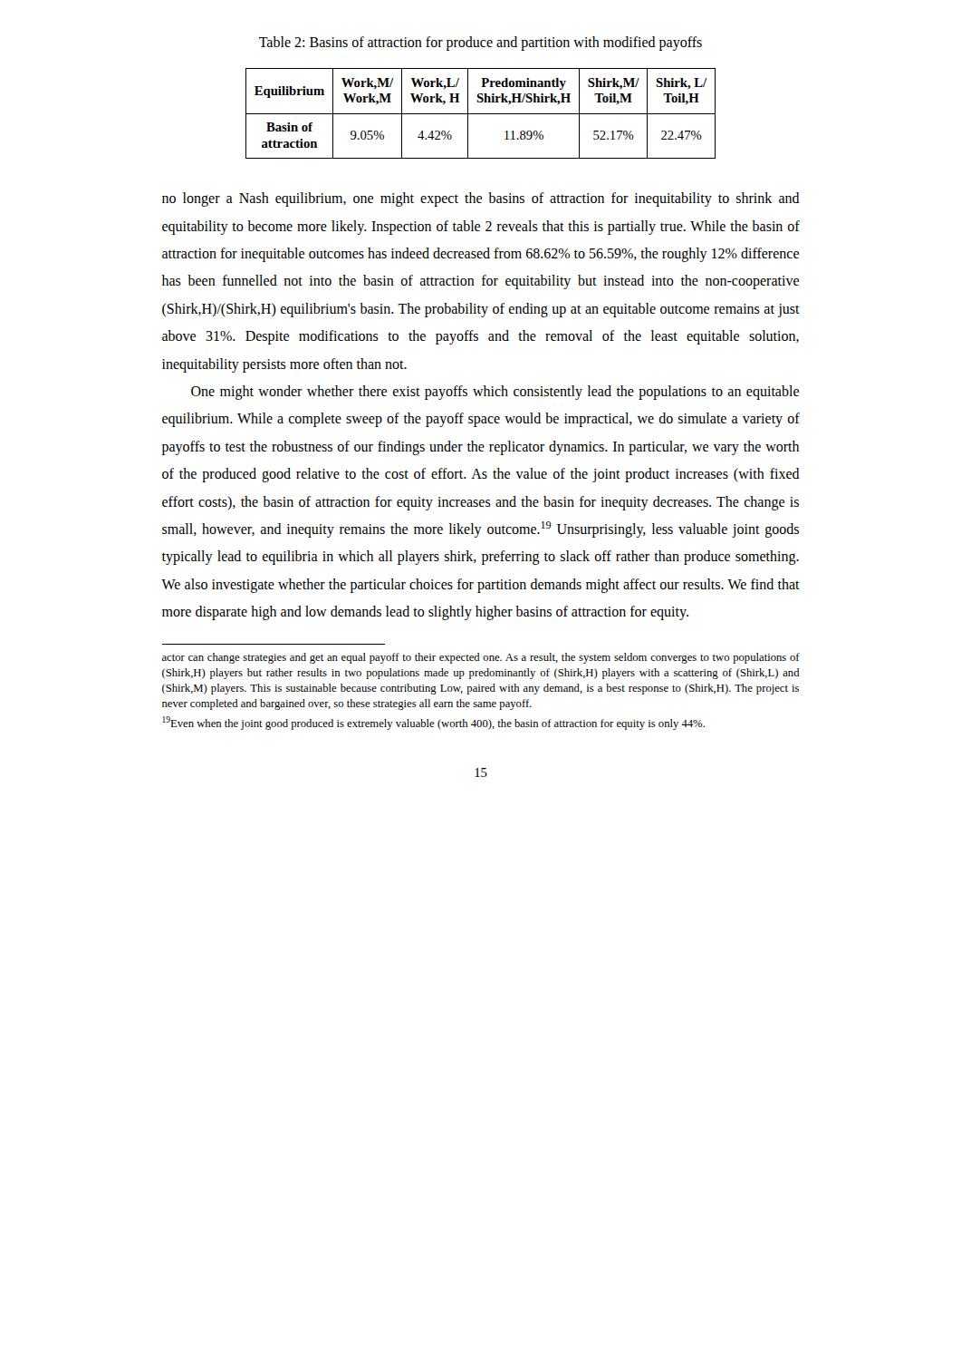Table 2: Basins of attraction for produce and partition with modified payoffs
| Equilibrium | Work,M/ Work,M | Work,L/ Work, H | Predominantly Shirk,H/Shirk,H | Shirk,M/ Toil,M | Shirk, L/ Toil,H |
| --- | --- | --- | --- | --- | --- |
| Basin of attraction | 9.05% | 4.42% | 11.89% | 52.17% | 22.47% |
no longer a Nash equilibrium, one might expect the basins of attraction for inequitability to shrink and equitability to become more likely. Inspection of table 2 reveals that this is partially true. While the basin of attraction for inequitable outcomes has indeed decreased from 68.62% to 56.59%, the roughly 12% difference has been funnelled not into the basin of attraction for equitability but instead into the non-cooperative (Shirk,H)/(Shirk,H) equilibrium's basin. The probability of ending up at an equitable outcome remains at just above 31%. Despite modifications to the payoffs and the removal of the least equitable solution, inequitability persists more often than not.
One might wonder whether there exist payoffs which consistently lead the populations to an equitable equilibrium. While a complete sweep of the payoff space would be impractical, we do simulate a variety of payoffs to test the robustness of our findings under the replicator dynamics. In particular, we vary the worth of the produced good relative to the cost of effort. As the value of the joint product increases (with fixed effort costs), the basin of attraction for equity increases and the basin for inequity decreases. The change is small, however, and inequity remains the more likely outcome.19 Unsurprisingly, less valuable joint goods typically lead to equilibria in which all players shirk, preferring to slack off rather than produce something. We also investigate whether the particular choices for partition demands might affect our results. We find that more disparate high and low demands lead to slightly higher basins of attraction for equity.
actor can change strategies and get an equal payoff to their expected one. As a result, the system seldom converges to two populations of (Shirk,H) players but rather results in two populations made up predominantly of (Shirk,H) players with a scattering of (Shirk,L) and (Shirk,M) players. This is sustainable because contributing Low, paired with any demand, is a best response to (Shirk,H). The project is never completed and bargained over, so these strategies all earn the same payoff.
19Even when the joint good produced is extremely valuable (worth 400), the basin of attraction for equity is only 44%.
15